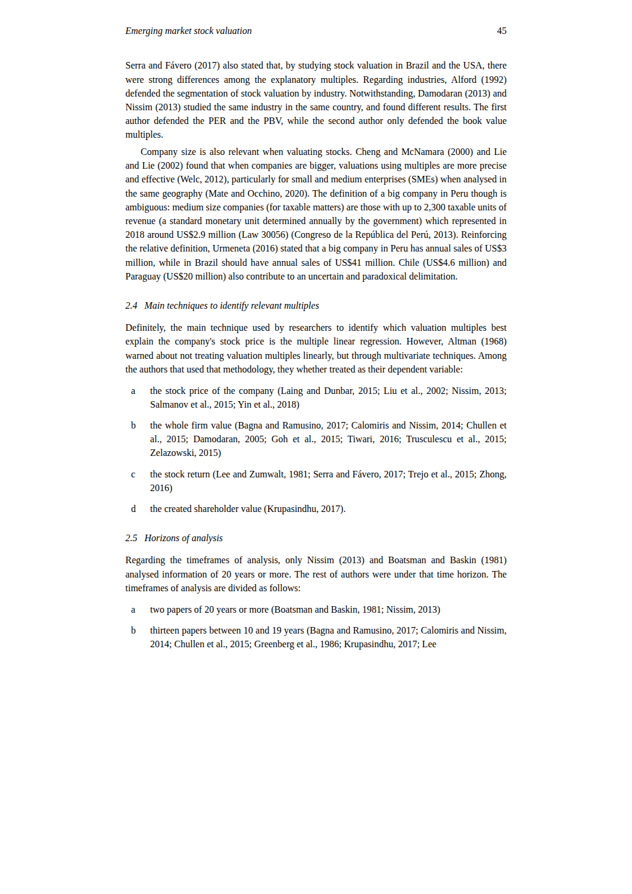Emerging market stock valuation 45
Serra and Fávero (2017) also stated that, by studying stock valuation in Brazil and the USA, there were strong differences among the explanatory multiples. Regarding industries, Alford (1992) defended the segmentation of stock valuation by industry. Notwithstanding, Damodaran (2013) and Nissim (2013) studied the same industry in the same country, and found different results. The first author defended the PER and the PBV, while the second author only defended the book value multiples.
Company size is also relevant when valuating stocks. Cheng and McNamara (2000) and Lie and Lie (2002) found that when companies are bigger, valuations using multiples are more precise and effective (Welc, 2012), particularly for small and medium enterprises (SMEs) when analysed in the same geography (Mate and Occhino, 2020). The definition of a big company in Peru though is ambiguous: medium size companies (for taxable matters) are those with up to 2,300 taxable units of revenue (a standard monetary unit determined annually by the government) which represented in 2018 around US$2.9 million (Law 30056) (Congreso de la República del Perú, 2013). Reinforcing the relative definition, Urmeneta (2016) stated that a big company in Peru has annual sales of US$3 million, while in Brazil should have annual sales of US$41 million. Chile (US$4.6 million) and Paraguay (US$20 million) also contribute to an uncertain and paradoxical delimitation.
2.4 Main techniques to identify relevant multiples
Definitely, the main technique used by researchers to identify which valuation multiples best explain the company's stock price is the multiple linear regression. However, Altman (1968) warned about not treating valuation multiples linearly, but through multivariate techniques. Among the authors that used that methodology, they whether treated as their dependent variable:
athe stock price of the company (Laing and Dunbar, 2015; Liu et al., 2002; Nissim, 2013; Salmanov et al., 2015; Yin et al., 2018)
bthe whole firm value (Bagna and Ramusino, 2017; Calomiris and Nissim, 2014; Chullen et al., 2015; Damodaran, 2005; Goh et al., 2015; Tiwari, 2016; Trusculescu et al., 2015; Zelazowski, 2015)
cthe stock return (Lee and Zumwalt, 1981; Serra and Fávero, 2017; Trejo et al., 2015; Zhong, 2016)
dthe created shareholder value (Krupasindhu, 2017).
2.5 Horizons of analysis
Regarding the timeframes of analysis, only Nissim (2013) and Boatsman and Baskin (1981) analysed information of 20 years or more. The rest of authors were under that time horizon. The timeframes of analysis are divided as follows:
atwo papers of 20 years or more (Boatsman and Baskin, 1981; Nissim, 2013)
bthirteen papers between 10 and 19 years (Bagna and Ramusino, 2017; Calomiris and Nissim, 2014; Chullen et al., 2015; Greenberg et al., 1986; Krupasindhu, 2017; Lee